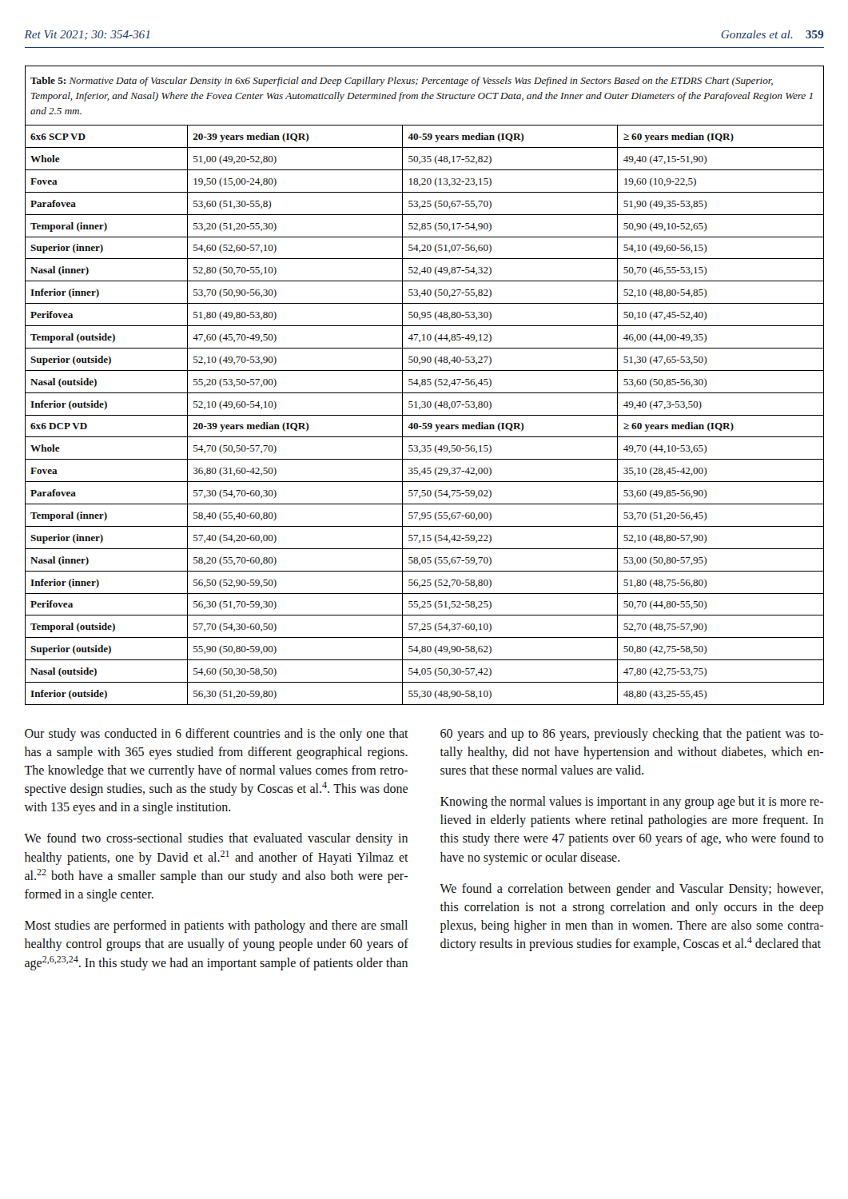Ret Vit 2021; 30: 354-361 Gonzales et al. 359
Table 5: Normative Data of Vascular Density in 6x6 Superficial and Deep Capillary Plexus; Percentage of Vessels Was Defined in Sectors Based on the ETDRS Chart (Superior, Temporal, Inferior, and Nasal) Where the Fovea Center Was Automatically Determined from the Structure OCT Data, and the Inner and Outer Diameters of the Parafoveal Region Were 1 and 2.5 mm.
| 6x6 SCP VD | 20-39 years median (IQR) | 40-59 years median (IQR) | ≥ 60 years median (IQR) |
| --- | --- | --- | --- |
| Whole | 51,00 (49,20-52,80) | 50,35 (48,17-52,82) | 49,40 (47,15-51,90) |
| Fovea | 19,50 (15,00-24,80) | 18,20 (13,32-23,15) | 19,60 (10,9-22,5) |
| Parafovea | 53,60 (51,30-55,8) | 53,25 (50,67-55,70) | 51,90 (49,35-53,85) |
| Temporal (inner) | 53,20 (51,20-55,30) | 52,85 (50,17-54,90) | 50,90 (49,10-52,65) |
| Superior (inner) | 54,60 (52,60-57,10) | 54,20 (51,07-56,60) | 54,10 (49,60-56,15) |
| Nasal (inner) | 52,80 (50,70-55,10) | 52,40 (49,87-54,32) | 50,70 (46,55-53,15) |
| Inferior (inner) | 53,70 (50,90-56,30) | 53,40 (50,27-55,82) | 52,10 (48,80-54,85) |
| Perifovea | 51,80 (49,80-53,80) | 50,95 (48,80-53,30) | 50,10 (47,45-52,40) |
| Temporal (outside) | 47,60 (45,70-49,50) | 47,10 (44,85-49,12) | 46,00 (44,00-49,35) |
| Superior (outside) | 52,10 (49,70-53,90) | 50,90 (48,40-53,27) | 51,30 (47,65-53,50) |
| Nasal (outside) | 55,20 (53,50-57,00) | 54,85 (52,47-56,45) | 53,60 (50,85-56,30) |
| Inferior (outside) | 52,10 (49,60-54,10) | 51,30 (48,07-53,80) | 49,40 (47,3-53,50) |
| 6x6 DCP VD | 20-39 years median (IQR) | 40-59 years median (IQR) | ≥ 60 years median (IQR) |
| Whole | 54,70 (50,50-57,70) | 53,35 (49,50-56,15) | 49,70 (44,10-53,65) |
| Fovea | 36,80 (31,60-42,50) | 35,45 (29,37-42,00) | 35,10 (28,45-42,00) |
| Parafovea | 57,30 (54,70-60,30) | 57,50 (54,75-59,02) | 53,60 (49,85-56,90) |
| Temporal (inner) | 58,40 (55,40-60,80) | 57,95 (55,67-60,00) | 53,70 (51,20-56,45) |
| Superior (inner) | 57,40 (54,20-60,00) | 57,15 (54,42-59,22) | 52,10 (48,80-57,90) |
| Nasal (inner) | 58,20 (55,70-60,80) | 58,05 (55,67-59,70) | 53,00 (50,80-57,95) |
| Inferior (inner) | 56,50 (52,90-59,50) | 56,25 (52,70-58,80) | 51,80 (48,75-56,80) |
| Perifovea | 56,30 (51,70-59,30) | 55,25 (51,52-58,25) | 50,70 (44,80-55,50) |
| Temporal (outside) | 57,70 (54,30-60,50) | 57,25 (54,37-60,10) | 52,70 (48,75-57,90) |
| Superior (outside) | 55,90 (50,80-59,00) | 54,80 (49,90-58,62) | 50,80 (42,75-58,50) |
| Nasal (outside) | 54,60 (50,30-58,50) | 54,05 (50,30-57,42) | 47,80 (42,75-53,75) |
| Inferior (outside) | 56,30 (51,20-59,80) | 55,30 (48,90-58,10) | 48,80 (43,25-55,45) |
Our study was conducted in 6 different countries and is the only one that has a sample with 365 eyes studied from different geographical regions. The knowledge that we currently have of normal values comes from retrospective design studies, such as the study by Coscas et al.4. This was done with 135 eyes and in a single institution.
We found two cross-sectional studies that evaluated vascular density in healthy patients, one by David et al.21 and another of Hayati Yilmaz et al.22 both have a smaller sample than our study and also both were performed in a single center.
Most studies are performed in patients with pathology and there are small healthy control groups that are usually of young people under 60 years of age2,6,23,24. In this study we had an important sample of patients older than 60 years and up to 86 years, previously checking that the patient was totally healthy, did not have hypertension and without diabetes, which ensures that these normal values are valid.
Knowing the normal values is important in any group age but it is more relieved in elderly patients where retinal pathologies are more frequent. In this study there were 47 patients over 60 years of age, who were found to have no systemic or ocular disease.
We found a correlation between gender and Vascular Density; however, this correlation is not a strong correlation and only occurs in the deep plexus, being higher in men than in women. There are also some contradictory results in previous studies for example, Coscas et al.4 declared that